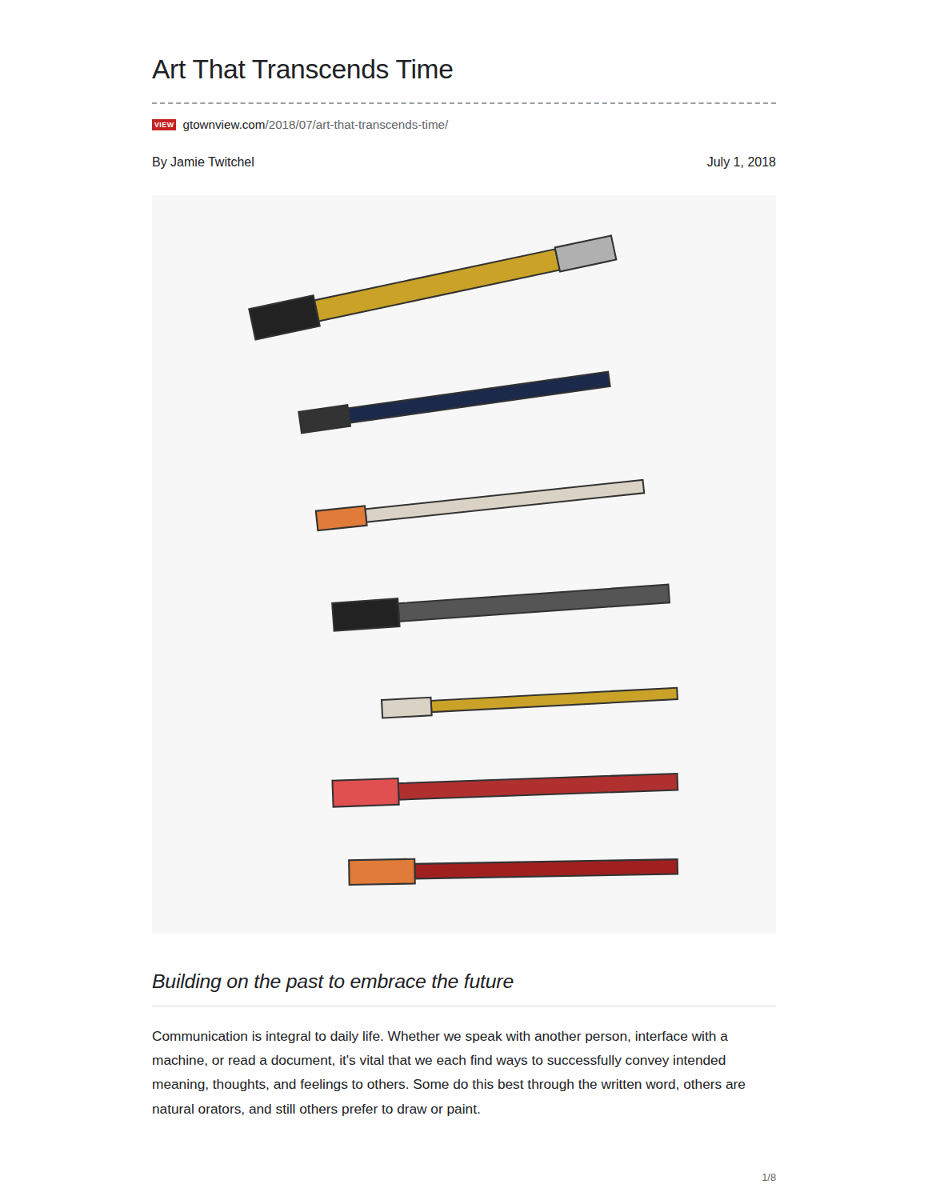Art That Transcends Time
VIEW gtownview.com/2018/07/art-that-transcends-time/
By Jamie Twitchel July 1, 2018
Building on the past to embrace the future
Communication is integral to daily life. Whether we speak with another person, interface with a machine, or read a document, it's vital that we each find ways to successfully convey intended meaning, thoughts, and feelings to others. Some do this best through the written word, others are natural orators, and still others prefer to draw or paint.
1/8